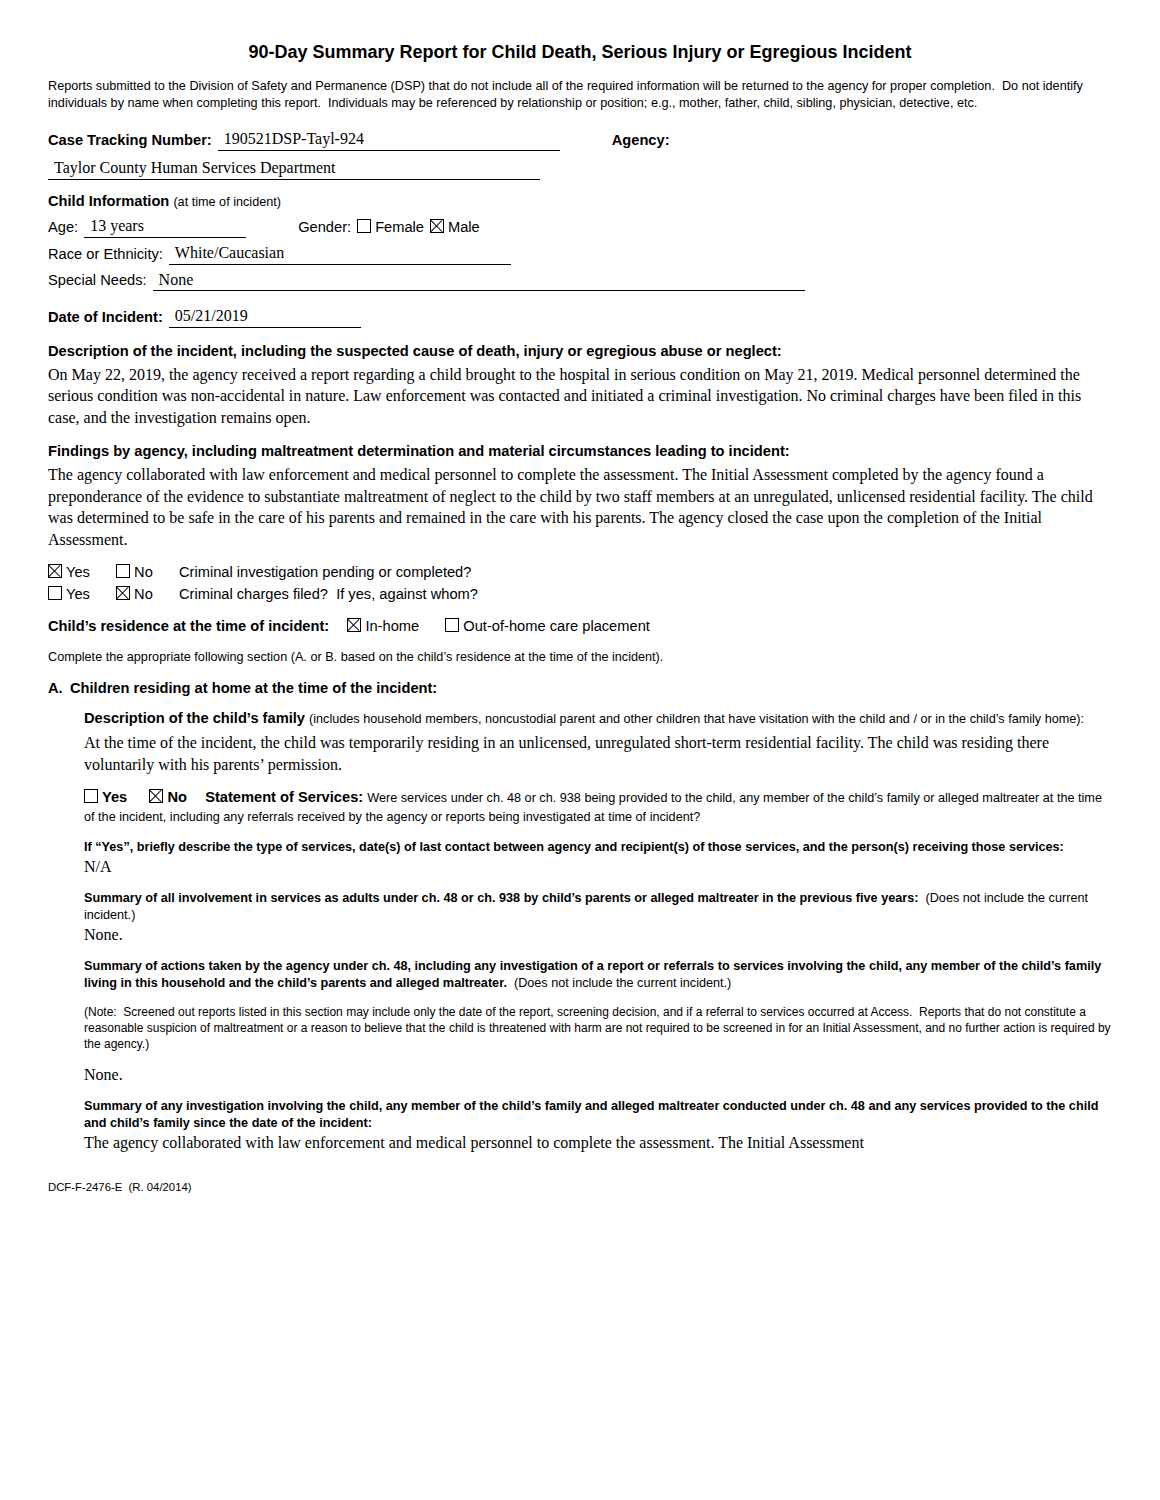90-Day Summary Report for Child Death, Serious Injury or Egregious Incident
Reports submitted to the Division of Safety and Permanence (DSP) that do not include all of the required information will be returned to the agency for proper completion. Do not identify individuals by name when completing this report. Individuals may be referenced by relationship or position; e.g., mother, father, child, sibling, physician, detective, etc.
Case Tracking Number: 190521DSP-Tayl-924 Agency: Taylor County Human Services Department
Child Information (at time of incident)
Age: 13 years Gender: Female Male
Race or Ethnicity: White/Caucasian
Special Needs: None
Date of Incident: 05/21/2019
Description of the incident, including the suspected cause of death, injury or egregious abuse or neglect:
On May 22, 2019, the agency received a report regarding a child brought to the hospital in serious condition on May 21, 2019. Medical personnel determined the serious condition was non-accidental in nature. Law enforcement was contacted and initiated a criminal investigation. No criminal charges have been filed in this case, and the investigation remains open.
Findings by agency, including maltreatment determination and material circumstances leading to incident:
The agency collaborated with law enforcement and medical personnel to complete the assessment. The Initial Assessment completed by the agency found a preponderance of the evidence to substantiate maltreatment of neglect to the child by two staff members at an unregulated, unlicensed residential facility. The child was determined to be safe in the care of his parents and remained in the care with his parents. The agency closed the case upon the completion of the Initial Assessment.
Yes No Criminal investigation pending or completed?
Yes No Criminal charges filed? If yes, against whom?
Child’s residence at the time of incident: In-home Out-of-home care placement
Complete the appropriate following section (A. or B. based on the child’s residence at the time of the incident).
A. Children residing at home at the time of the incident:
Description of the child’s family
(includes household members, noncustodial parent and other children that have visitation with the child and / or in the child’s family home):
At the time of the incident, the child was temporarily residing in an unlicensed, unregulated short-term residential facility. The child was residing there voluntarily with his parents’ permission.
Yes No Statement of Services: Were services under ch. 48 or ch. 938 being provided to the child, any member of the child’s family or alleged maltreater at the time of the incident, including any referrals received by the agency or reports being investigated at time of incident?
If “Yes”, briefly describe the type of services, date(s) of last contact between agency and recipient(s) of those services, and the person(s) receiving those services:
N/A
Summary of all involvement in services as adults under ch. 48 or ch. 938 by child’s parents or alleged maltreater in the previous five years: (Does not include the current incident.)
None.
Summary of actions taken by the agency under ch. 48, including any investigation of a report or referrals to services involving the child, any member of the child’s family living in this household and the child’s parents and alleged maltreater. (Does not include the current incident.)
(Note: Screened out reports listed in this section may include only the date of the report, screening decision, and if a referral to services occurred at Access. Reports that do not constitute a reasonable suspicion of maltreatment or a reason to believe that the child is threatened with harm are not required to be screened in for an Initial Assessment, and no further action is required by the agency.)
None.
Summary of any investigation involving the child, any member of the child’s family and alleged maltreater conducted under ch. 48 and any services provided to the child and child’s family since the date of the incident:
The agency collaborated with law enforcement and medical personnel to complete the assessment. The Initial Assessment
DCF-F-2476-E (R. 04/2014)